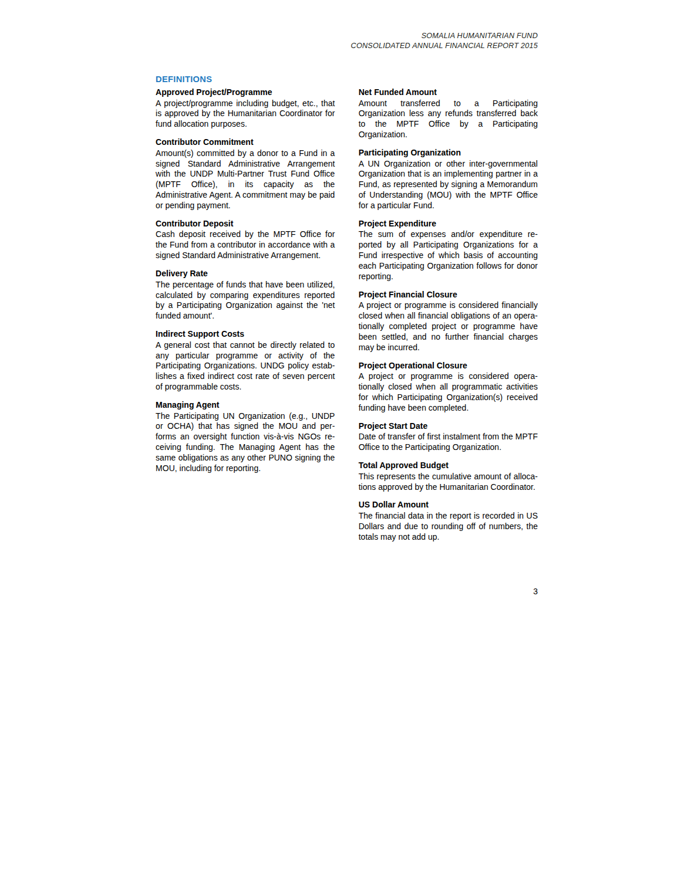SOMALIA HUMANITARIAN FUND
CONSOLIDATED ANNUAL FINANCIAL REPORT 2015
DEFINITIONS
Approved Project/Programme
A project/programme including budget, etc., that is approved by the Humanitarian Coordinator for fund allocation purposes.
Contributor Commitment
Amount(s) committed by a donor to a Fund in a signed Standard Administrative Arrangement with the UNDP Multi-Partner Trust Fund Office (MPTF Office), in its capacity as the Administrative Agent. A commitment may be paid or pending payment.
Contributor Deposit
Cash deposit received by the MPTF Office for the Fund from a contributor in accordance with a signed Standard Administrative Arrangement.
Delivery Rate
The percentage of funds that have been utilized, calculated by comparing expenditures reported by a Participating Organization against the 'net funded amount'.
Indirect Support Costs
A general cost that cannot be directly related to any particular programme or activity of the Participating Organizations. UNDG policy establishes a fixed indirect cost rate of seven percent of programmable costs.
Managing Agent
The Participating UN Organization (e.g., UNDP or OCHA) that has signed the MOU and performs an oversight function vis-à-vis NGOs receiving funding. The Managing Agent has the same obligations as any other PUNO signing the MOU, including for reporting.
Net Funded Amount
Amount transferred to a Participating Organization less any refunds transferred back to the MPTF Office by a Participating Organization.
Participating Organization
A UN Organization or other inter-governmental Organization that is an implementing partner in a Fund, as represented by signing a Memorandum of Understanding (MOU) with the MPTF Office for a particular Fund.
Project Expenditure
The sum of expenses and/or expenditure reported by all Participating Organizations for a Fund irrespective of which basis of accounting each Participating Organization follows for donor reporting.
Project Financial Closure
A project or programme is considered financially closed when all financial obligations of an operationally completed project or programme have been settled, and no further financial charges may be incurred.
Project Operational Closure
A project or programme is considered operationally closed when all programmatic activities for which Participating Organization(s) received funding have been completed.
Project Start Date
Date of transfer of first instalment from the MPTF Office to the Participating Organization.
Total Approved Budget
This represents the cumulative amount of allocations approved by the Humanitarian Coordinator.
US Dollar Amount
The financial data in the report is recorded in US Dollars and due to rounding off of numbers, the totals may not add up.
3